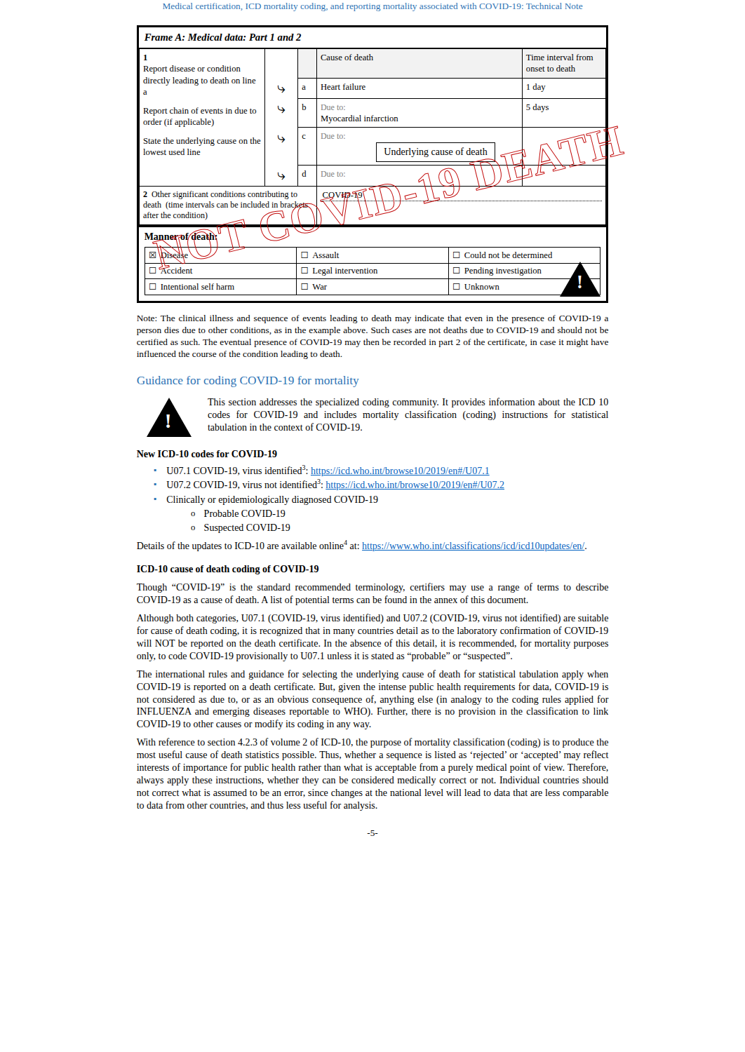Medical certification, ICD mortality coding, and reporting mortality associated with COVID-19: Technical Note
Frame A: Medical data: Part 1 and 2
| 1 Report disease or condition directly leading to death on line a Report chain of events in due to order (if applicable) State the underlying cause on the lowest used line | | | Cause of death | Time interval from onset to death |
| ⤷ | a | Heart failure | 1 day |
| ⤷ | b | Due to: Myocardial infarction | 5 days |
| ⤷ | c | Due to: Underlying cause of death | |
| ⤷ | d | Due to: | |
| 2 Other significant conditions contributing to death (time intervals can be included in brackets after the condition) | COVID-19 |
Manner of death:
| ☒ Disease | ☐ Assault | ☐ Could not be determined |
| ☐ Accident | ☐ Legal intervention | ☐ Pending investigation |
| ☐ Intentional self harm | ☐ War | ☐ Unknown |
NOT COVID-19 DEATH
Note: The clinical illness and sequence of events leading to death may indicate that even in the presence of COVID-19 a person dies due to other conditions, as in the example above. Such cases are not deaths due to COVID-19 and should not be certified as such. The eventual presence of COVID-19 may then be recorded in part 2 of the certificate, in case it might have influenced the course of the condition leading to death.
Guidance for coding COVID-19 for mortality
This section addresses the specialized coding community. It provides information about the ICD 10 codes for COVID-19 and includes mortality classification (coding) instructions for statistical tabulation in the context of COVID-19.
New ICD-10 codes for COVID-19
U07.1 COVID-19, virus identified3: https://icd.who.int/browse10/2019/en#/U07.1
U07.2 COVID-19, virus not identified3: https://icd.who.int/browse10/2019/en#/U07.2
Clinically or epidemiologically diagnosed COVID-19
Probable COVID-19
Suspected COVID-19
Details of the updates to ICD-10 are available online4 at: https://www.who.int/classifications/icd/icd10updates/en/.
ICD-10 cause of death coding of COVID-19
Though “COVID-19” is the standard recommended terminology, certifiers may use a range of terms to describe COVID-19 as a cause of death. A list of potential terms can be found in the annex of this document.
Although both categories, U07.1 (COVID-19, virus identified) and U07.2 (COVID-19, virus not identified) are suitable for cause of death coding, it is recognized that in many countries detail as to the laboratory confirmation of COVID-19 will NOT be reported on the death certificate. In the absence of this detail, it is recommended, for mortality purposes only, to code COVID-19 provisionally to U07.1 unless it is stated as “probable” or “suspected”.
The international rules and guidance for selecting the underlying cause of death for statistical tabulation apply when COVID-19 is reported on a death certificate. But, given the intense public health requirements for data, COVID-19 is not considered as due to, or as an obvious consequence of, anything else (in analogy to the coding rules applied for INFLUENZA and emerging diseases reportable to WHO). Further, there is no provision in the classification to link COVID-19 to other causes or modify its coding in any way.
With reference to section 4.2.3 of volume 2 of ICD-10, the purpose of mortality classification (coding) is to produce the most useful cause of death statistics possible. Thus, whether a sequence is listed as ‘rejected’ or ‘accepted’ may reflect interests of importance for public health rather than what is acceptable from a purely medical point of view. Therefore, always apply these instructions, whether they can be considered medically correct or not. Individual countries should not correct what is assumed to be an error, since changes at the national level will lead to data that are less comparable to data from other countries, and thus less useful for analysis.
-5-